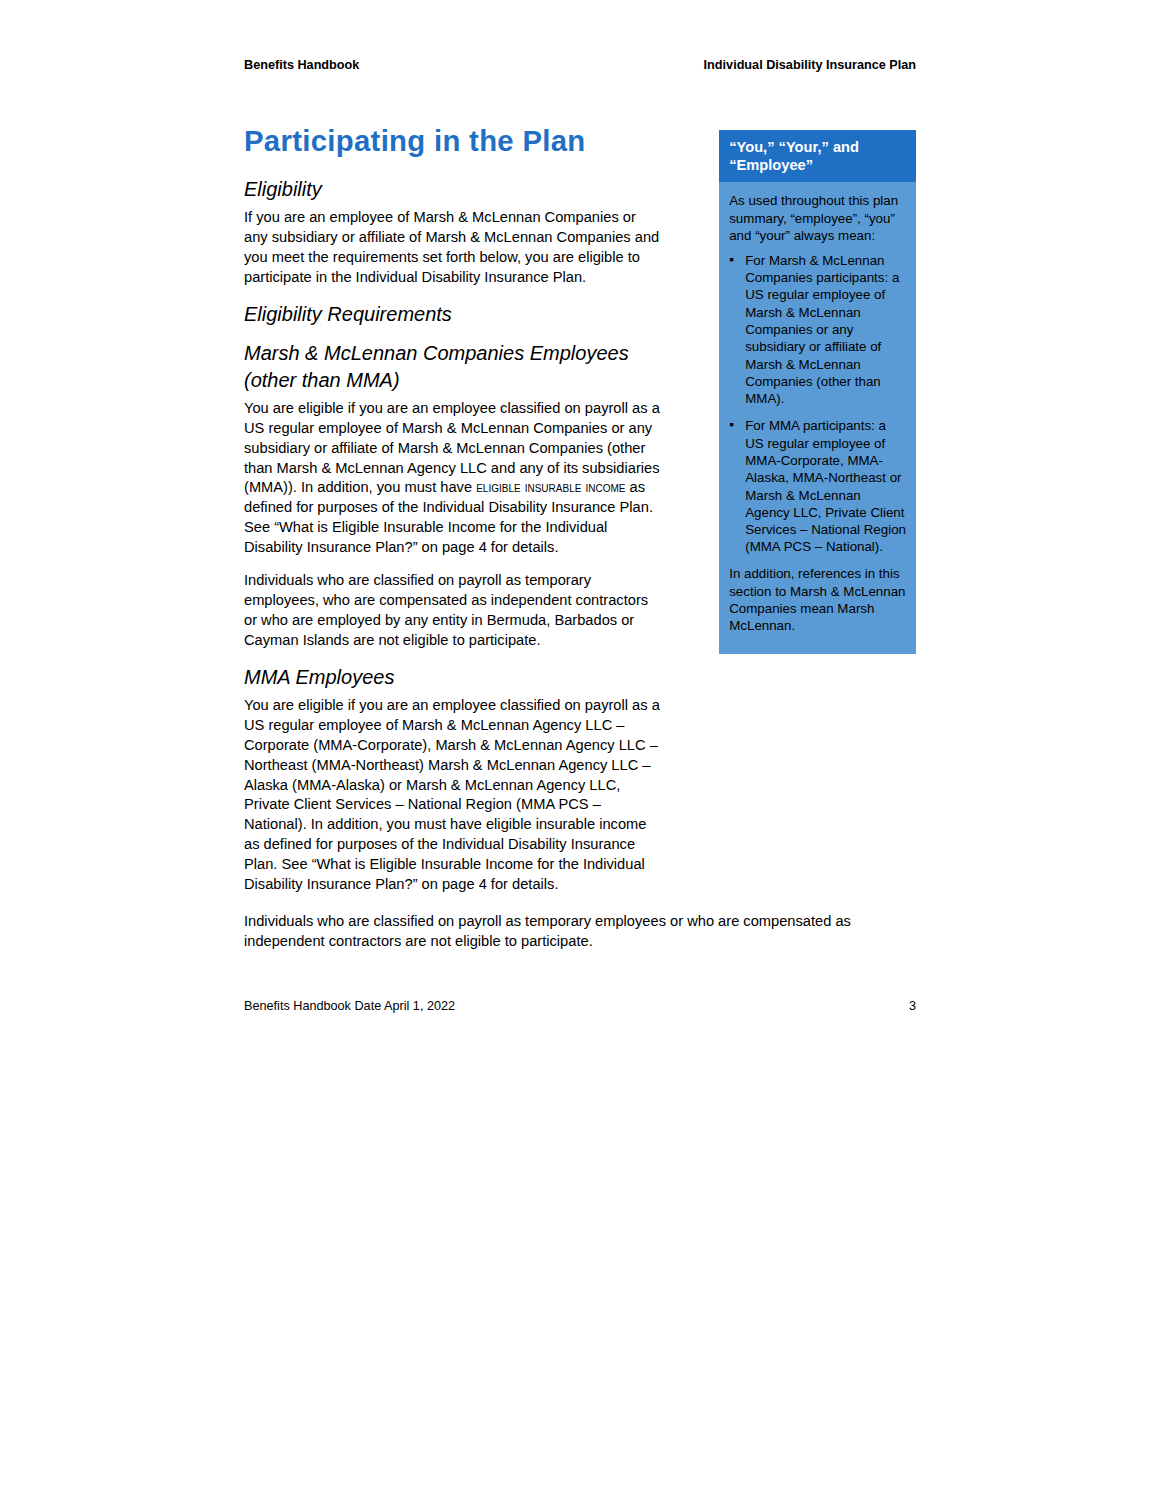Benefits Handbook
Individual Disability Insurance Plan
Participating in the Plan
Eligibility
If you are an employee of Marsh & McLennan Companies or any subsidiary or affiliate of Marsh & McLennan Companies and you meet the requirements set forth below, you are eligible to participate in the Individual Disability Insurance Plan.
Eligibility Requirements
Marsh & McLennan Companies Employees (other than MMA)
You are eligible if you are an employee classified on payroll as a US regular employee of Marsh & McLennan Companies or any subsidiary or affiliate of Marsh & McLennan Companies (other than Marsh & McLennan Agency LLC and any of its subsidiaries (MMA)). In addition, you must have eligible insurable income as defined for purposes of the Individual Disability Insurance Plan. See “What is Eligible Insurable Income for the Individual Disability Insurance Plan?” on page 4 for details.
Individuals who are classified on payroll as temporary employees, who are compensated as independent contractors or who are employed by any entity in Bermuda, Barbados or Cayman Islands are not eligible to participate.
MMA Employees
You are eligible if you are an employee classified on payroll as a US regular employee of Marsh & McLennan Agency LLC – Corporate (MMA-Corporate), Marsh & McLennan Agency LLC – Northeast (MMA-Northeast) Marsh & McLennan Agency LLC – Alaska (MMA-Alaska) or Marsh & McLennan Agency LLC, Private Client Services – National Region (MMA PCS – National). In addition, you must have eligible insurable income as defined for purposes of the Individual Disability Insurance Plan. See “What is Eligible Insurable Income for the Individual Disability Insurance Plan?” on page 4 for details.
“You,” “Your,” and “Employee”
As used throughout this plan summary, “employee”, “you” and “your” always mean:
For Marsh & McLennan Companies participants: a US regular employee of Marsh & McLennan Companies or any subsidiary or affiliate of Marsh & McLennan Companies (other than MMA).
For MMA participants: a US regular employee of MMA-Corporate, MMA-Alaska, MMA-Northeast or Marsh & McLennan Agency LLC, Private Client Services – National Region (MMA PCS – National).
In addition, references in this section to Marsh & McLennan Companies mean Marsh McLennan.
Individuals who are classified on payroll as temporary employees or who are compensated as independent contractors are not eligible to participate.
Benefits Handbook Date April 1, 2022
3